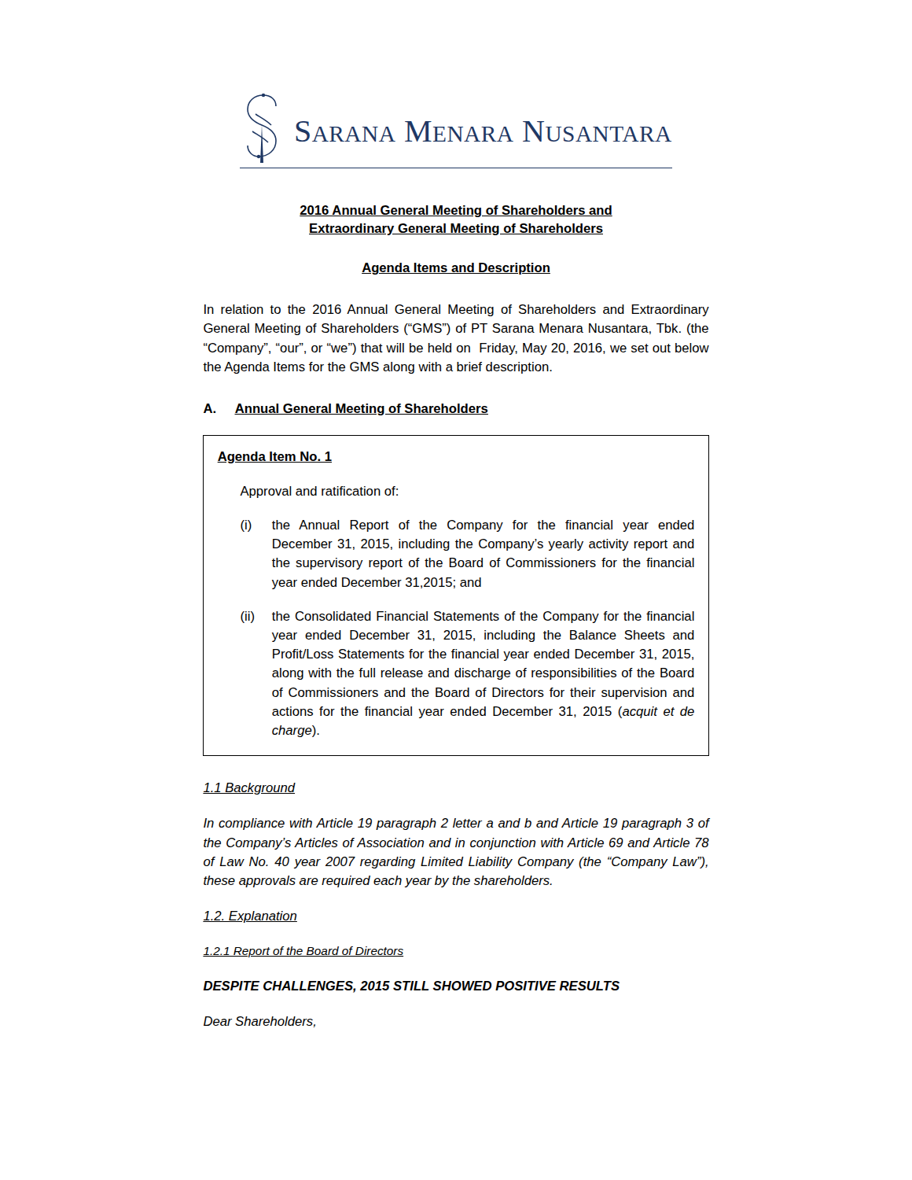SARANA MENARA NUSANTARA
2016 Annual General Meeting of Shareholders and
Extraordinary General Meeting of Shareholders
Agenda Items and Description
In relation to the 2016 Annual General Meeting of Shareholders and Extraordinary General Meeting of Shareholders (“GMS”) of PT Sarana Menara Nusantara, Tbk. (the “Company”, “our”, or “we”) that will be held on Friday, May 20, 2016, we set out below the Agenda Items for the GMS along with a brief description.
A. Annual General Meeting of Shareholders
Agenda Item No. 1
Approval and ratification of:
(i) the Annual Report of the Company for the financial year ended December 31, 2015, including the Company’s yearly activity report and the supervisory report of the Board of Commissioners for the financial year ended December 31,2015; and
(ii) the Consolidated Financial Statements of the Company for the financial year ended December 31, 2015, including the Balance Sheets and Profit/Loss Statements for the financial year ended December 31, 2015, along with the full release and discharge of responsibilities of the Board of Commissioners and the Board of Directors for their supervision and actions for the financial year ended December 31, 2015 (acquit et de charge).
1.1 Background
In compliance with Article 19 paragraph 2 letter a and b and Article 19 paragraph 3 of the Company’s Articles of Association and in conjunction with Article 69 and Article 78 of Law No. 40 year 2007 regarding Limited Liability Company (the “Company Law”), these approvals are required each year by the shareholders.
1.2. Explanation
1.2.1 Report of the Board of Directors
DESPITE CHALLENGES, 2015 STILL SHOWED POSITIVE RESULTS
Dear Shareholders,